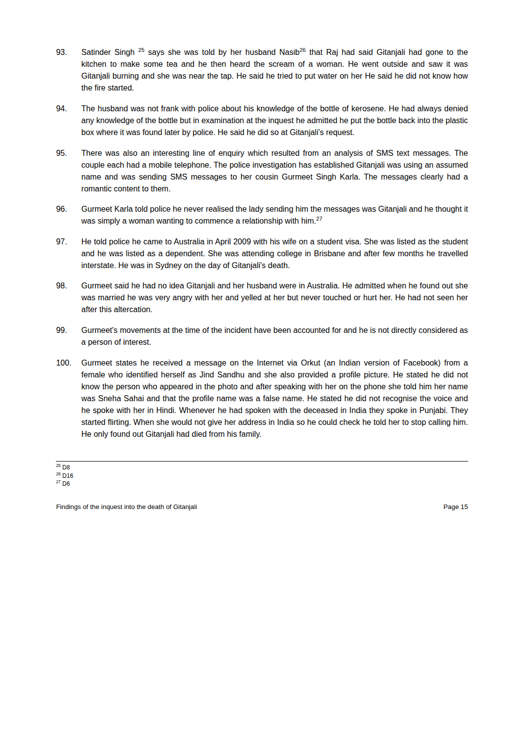93. Satinder Singh 25 says she was told by her husband Nasib26 that Raj had said Gitanjali had gone to the kitchen to make some tea and he then heard the scream of a woman. He went outside and saw it was Gitanjali burning and she was near the tap. He said he tried to put water on her He said he did not know how the fire started.
94. The husband was not frank with police about his knowledge of the bottle of kerosene. He had always denied any knowledge of the bottle but in examination at the inquest he admitted he put the bottle back into the plastic box where it was found later by police. He said he did so at Gitanjali's request.
95. There was also an interesting line of enquiry which resulted from an analysis of SMS text messages. The couple each had a mobile telephone. The police investigation has established Gitanjali was using an assumed name and was sending SMS messages to her cousin Gurmeet Singh Karla. The messages clearly had a romantic content to them.
96. Gurmeet Karla told police he never realised the lady sending him the messages was Gitanjali and he thought it was simply a woman wanting to commence a relationship with him.27
97. He told police he came to Australia in April 2009 with his wife on a student visa. She was listed as the student and he was listed as a dependent. She was attending college in Brisbane and after few months he travelled interstate. He was in Sydney on the day of Gitanjali's death.
98. Gurmeet said he had no idea Gitanjali and her husband were in Australia. He admitted when he found out she was married he was very angry with her and yelled at her but never touched or hurt her. He had not seen her after this altercation.
99. Gurmeet's movements at the time of the incident have been accounted for and he is not directly considered as a person of interest.
100. Gurmeet states he received a message on the Internet via Orkut (an Indian version of Facebook) from a female who identified herself as Jind Sandhu and she also provided a profile picture. He stated he did not know the person who appeared in the photo and after speaking with her on the phone she told him her name was Sneha Sahai and that the profile name was a false name. He stated he did not recognise the voice and he spoke with her in Hindi. Whenever he had spoken with the deceased in India they spoke in Punjabi. They started flirting. When she would not give her address in India so he could check he told her to stop calling him. He only found out Gitanjali had died from his family.
25 D8
26 D16
27 D6
Findings of the inquest into the death of Gitanjali Page 15